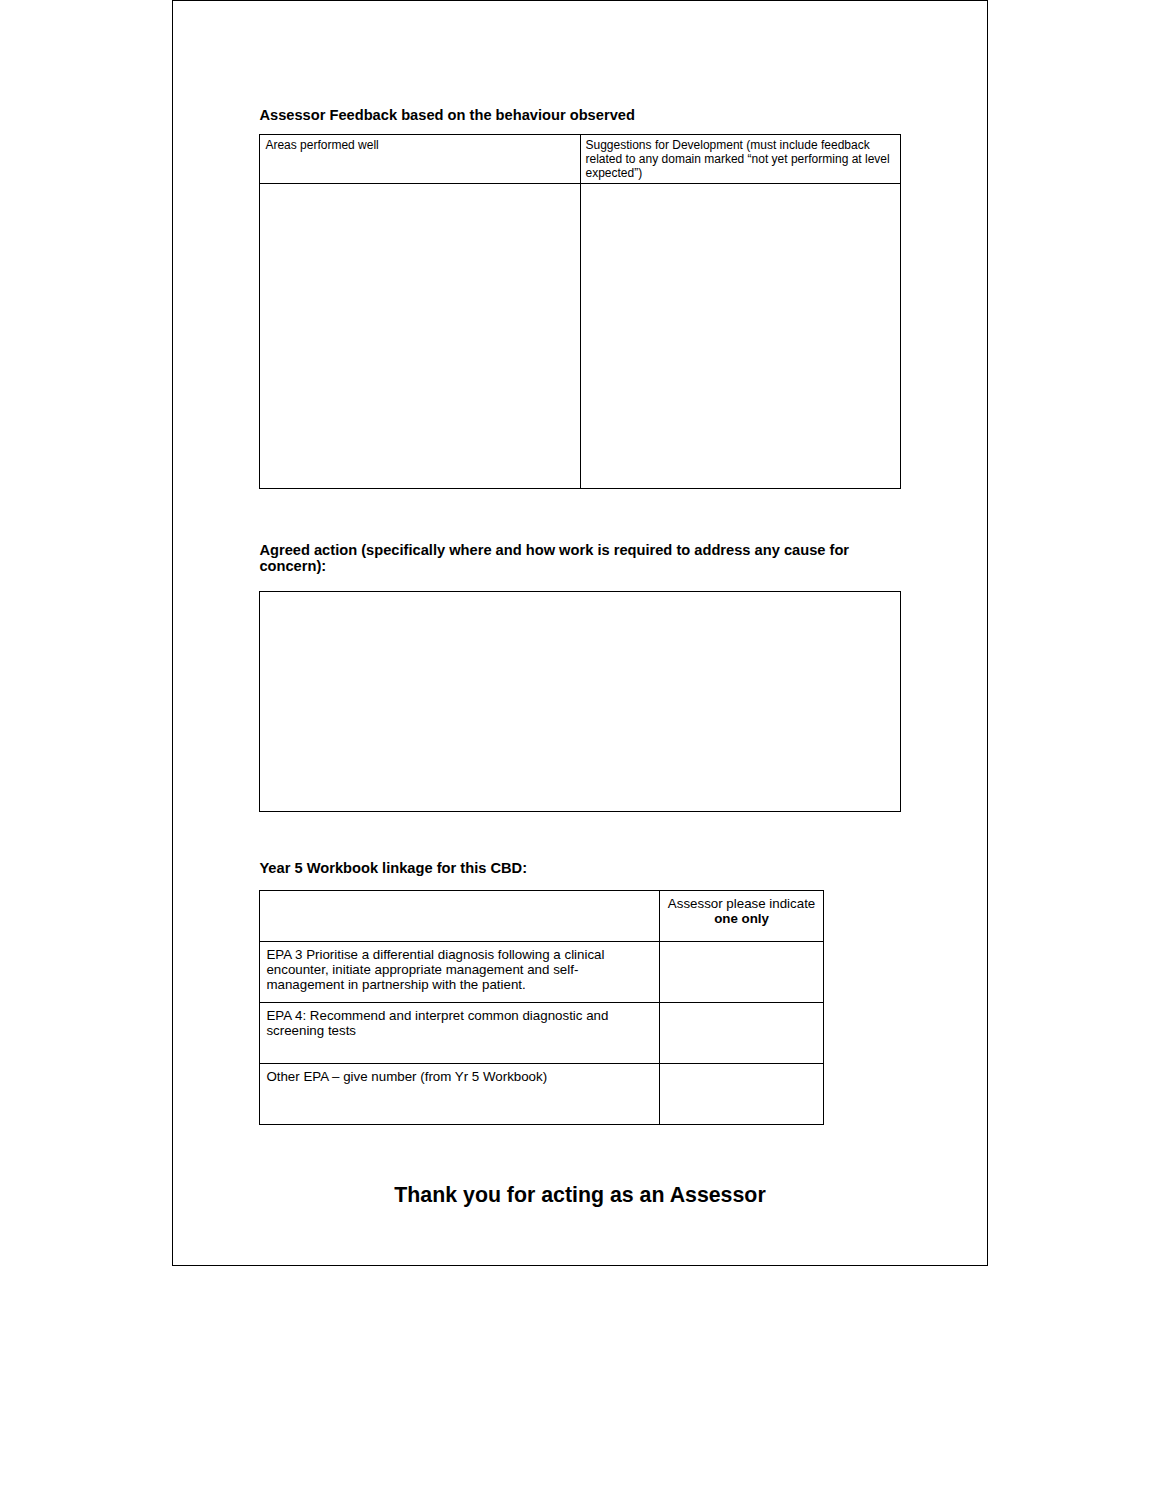Assessor Feedback based on the behaviour observed
| Areas performed well | Suggestions for Development (must include feedback related to any domain marked “not yet performing at level expected”) |
Agreed action (specifically where and how work is required to address any cause for concern):
Year 5 Workbook linkage for this CBD:
| | Assessor please indicate one only |
| EPA 3 Prioritise a differential diagnosis following a clinical encounter, initiate appropriate management and self-management in partnership with the patient. | |
| EPA 4: Recommend and interpret common diagnostic and screening tests | |
| Other EPA – give number (from Yr 5 Workbook) | |
Thank you for acting as an Assessor